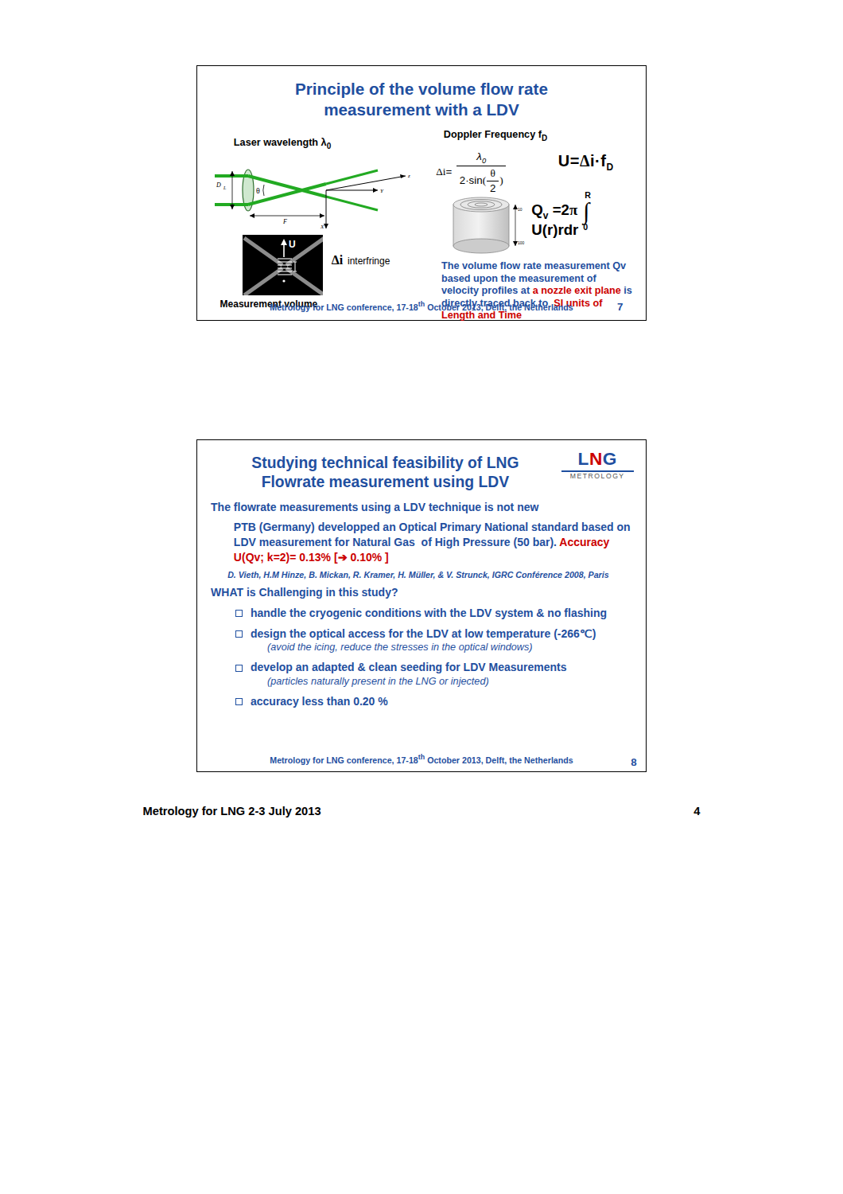Principle of the volume flow rate
measurement with a LDV
Laser wavelength λ0
z Y X θ D L F
U
Δi interfringe
Measurement volume
Doppler Frequency fD
Δi= λ0 2·sin(θ 2)
U=Δi·fD
10 100
Qv =2π R ∫ 0 U(r)rdr
The volume flow rate measurement Qv based upon the measurement of velocity profiles at a nozzle exit plane is directly traced back to SI units of Length and Time
Metrology for LNG conference, 17-18th October 2013, Delft, the Netherlands
7
LNG
METROLOGY
Studying technical feasibility of LNG
Flowrate measurement using LDV
The flowrate measurements using a LDV technique is not new
PTB (Germany) developped an Optical Primary National standard based on LDV measurement for Natural Gas of High Pressure (50 bar). Accuracy U(Qv; k=2)= 0.13% [➔ 0.10% ]
D. Vieth, H.M Hinze, B. Mickan, R. Kramer, H. Müller, & V. Strunck, IGRC Conférence 2008, Paris
WHAT is Challenging in this study?
handle the cryogenic conditions with the LDV system & no flashing
design the optical access for the LDV at low temperature (-266℃) (avoid the icing, reduce the stresses in the optical windows)
develop an adapted & clean seeding for LDV Measurements (particles naturally present in the LNG or injected)
accuracy less than 0.20 %
Metrology for LNG conference, 17-18th October 2013, Delft, the Netherlands
8
Metrology for LNG 2-3 July 2013 4